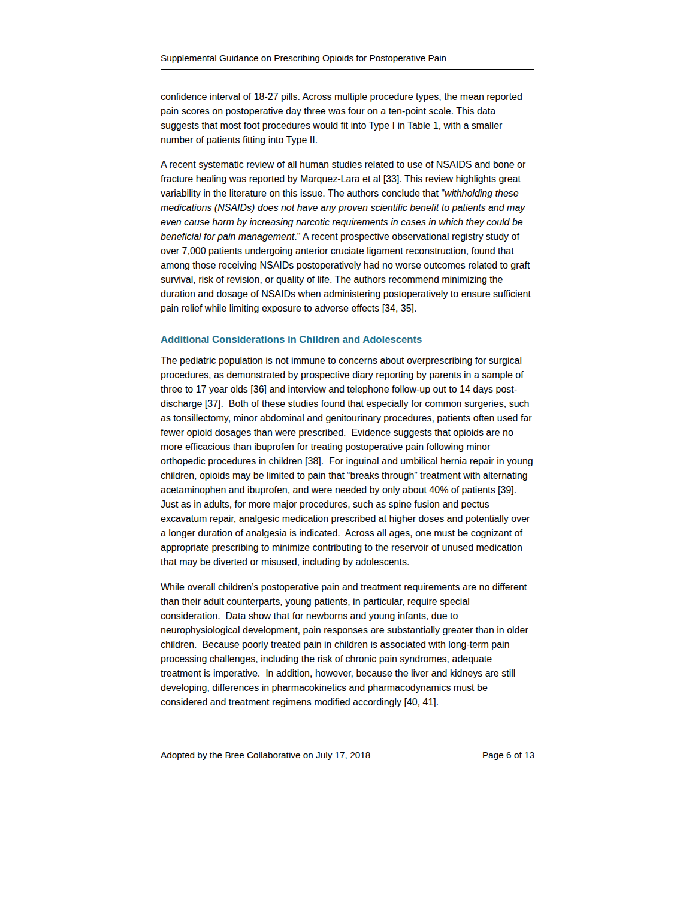Supplemental Guidance on Prescribing Opioids for Postoperative Pain
confidence interval of 18-27 pills. Across multiple procedure types, the mean reported pain scores on postoperative day three was four on a ten-point scale. This data suggests that most foot procedures would fit into Type I in Table 1, with a smaller number of patients fitting into Type II.
A recent systematic review of all human studies related to use of NSAIDS and bone or fracture healing was reported by Marquez-Lara et al [33]. This review highlights great variability in the literature on this issue. The authors conclude that "withholding these medications (NSAIDs) does not have any proven scientific benefit to patients and may even cause harm by increasing narcotic requirements in cases in which they could be beneficial for pain management." A recent prospective observational registry study of over 7,000 patients undergoing anterior cruciate ligament reconstruction, found that among those receiving NSAIDs postoperatively had no worse outcomes related to graft survival, risk of revision, or quality of life. The authors recommend minimizing the duration and dosage of NSAIDs when administering postoperatively to ensure sufficient pain relief while limiting exposure to adverse effects [34, 35].
Additional Considerations in Children and Adolescents
The pediatric population is not immune to concerns about overprescribing for surgical procedures, as demonstrated by prospective diary reporting by parents in a sample of three to 17 year olds [36] and interview and telephone follow-up out to 14 days post-discharge [37]. Both of these studies found that especially for common surgeries, such as tonsillectomy, minor abdominal and genitourinary procedures, patients often used far fewer opioid dosages than were prescribed. Evidence suggests that opioids are no more efficacious than ibuprofen for treating postoperative pain following minor orthopedic procedures in children [38]. For inguinal and umbilical hernia repair in young children, opioids may be limited to pain that “breaks through” treatment with alternating acetaminophen and ibuprofen, and were needed by only about 40% of patients [39]. Just as in adults, for more major procedures, such as spine fusion and pectus excavatum repair, analgesic medication prescribed at higher doses and potentially over a longer duration of analgesia is indicated. Across all ages, one must be cognizant of appropriate prescribing to minimize contributing to the reservoir of unused medication that may be diverted or misused, including by adolescents.
While overall children’s postoperative pain and treatment requirements are no different than their adult counterparts, young patients, in particular, require special consideration. Data show that for newborns and young infants, due to neurophysiological development, pain responses are substantially greater than in older children. Because poorly treated pain in children is associated with long-term pain processing challenges, including the risk of chronic pain syndromes, adequate treatment is imperative. In addition, however, because the liver and kidneys are still developing, differences in pharmacokinetics and pharmacodynamics must be considered and treatment regimens modified accordingly [40, 41].
Adopted by the Bree Collaborative on July 17, 2018 Page 6 of 13